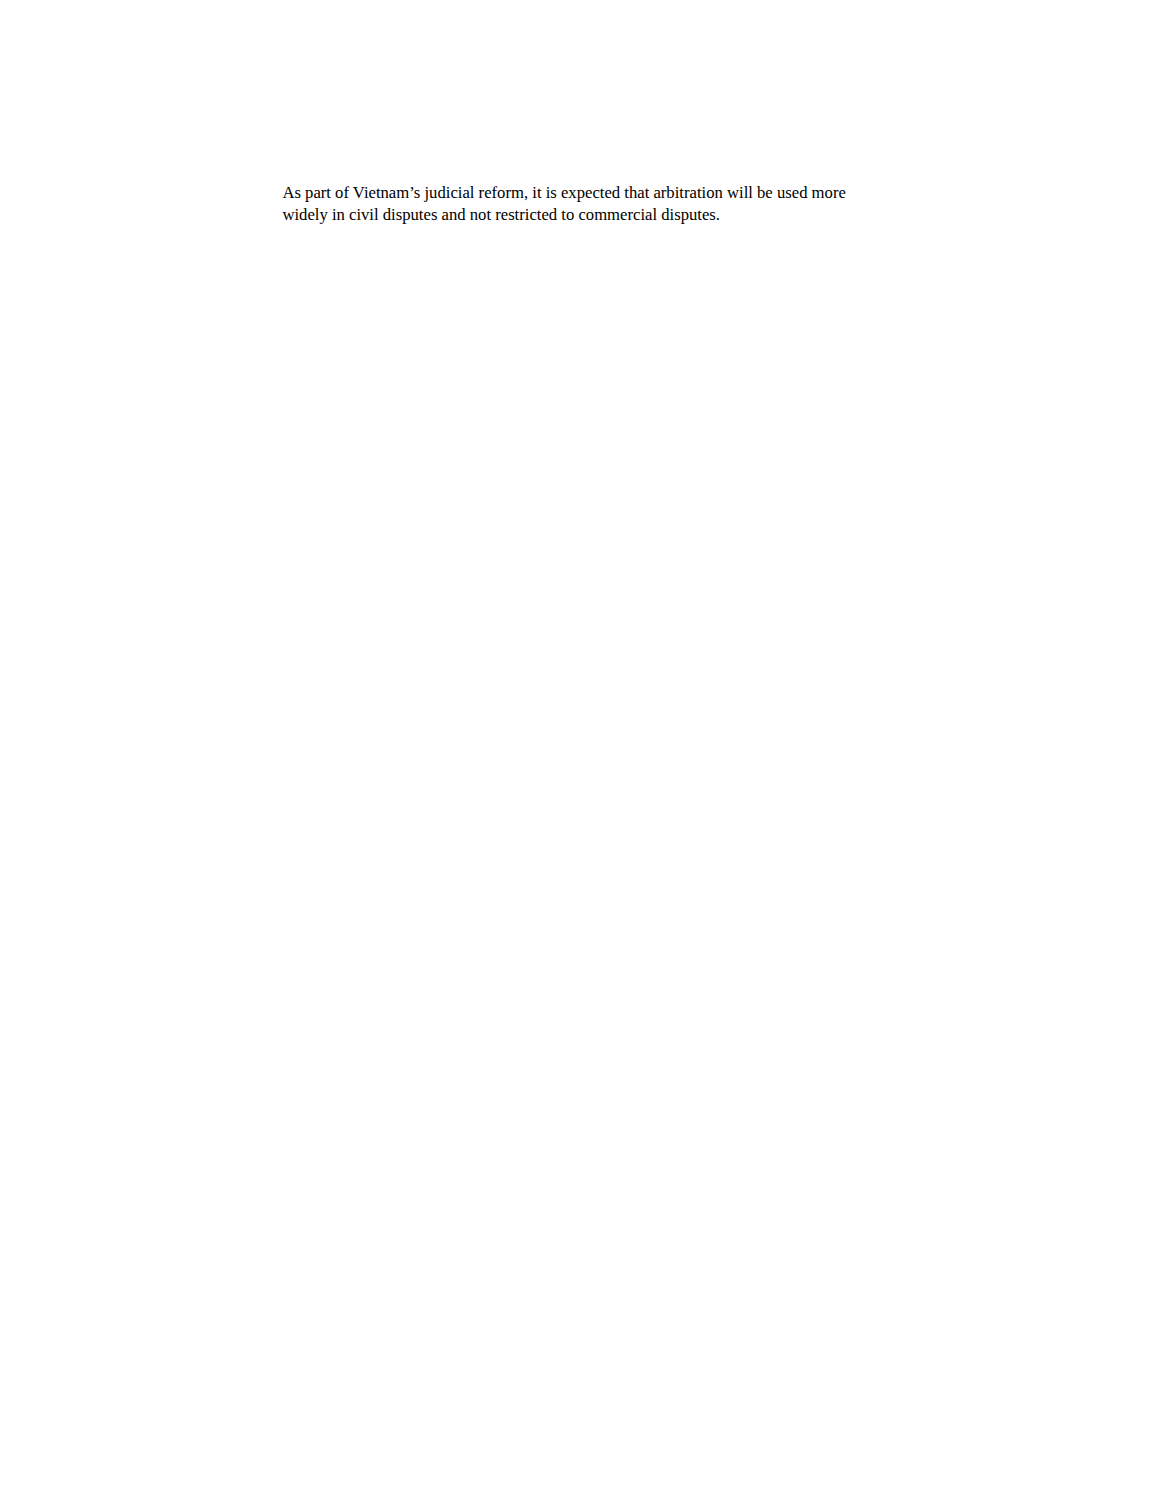As part of Vietnam’s judicial reform, it is expected that arbitration will be used more widely in civil disputes and not restricted to commercial disputes.